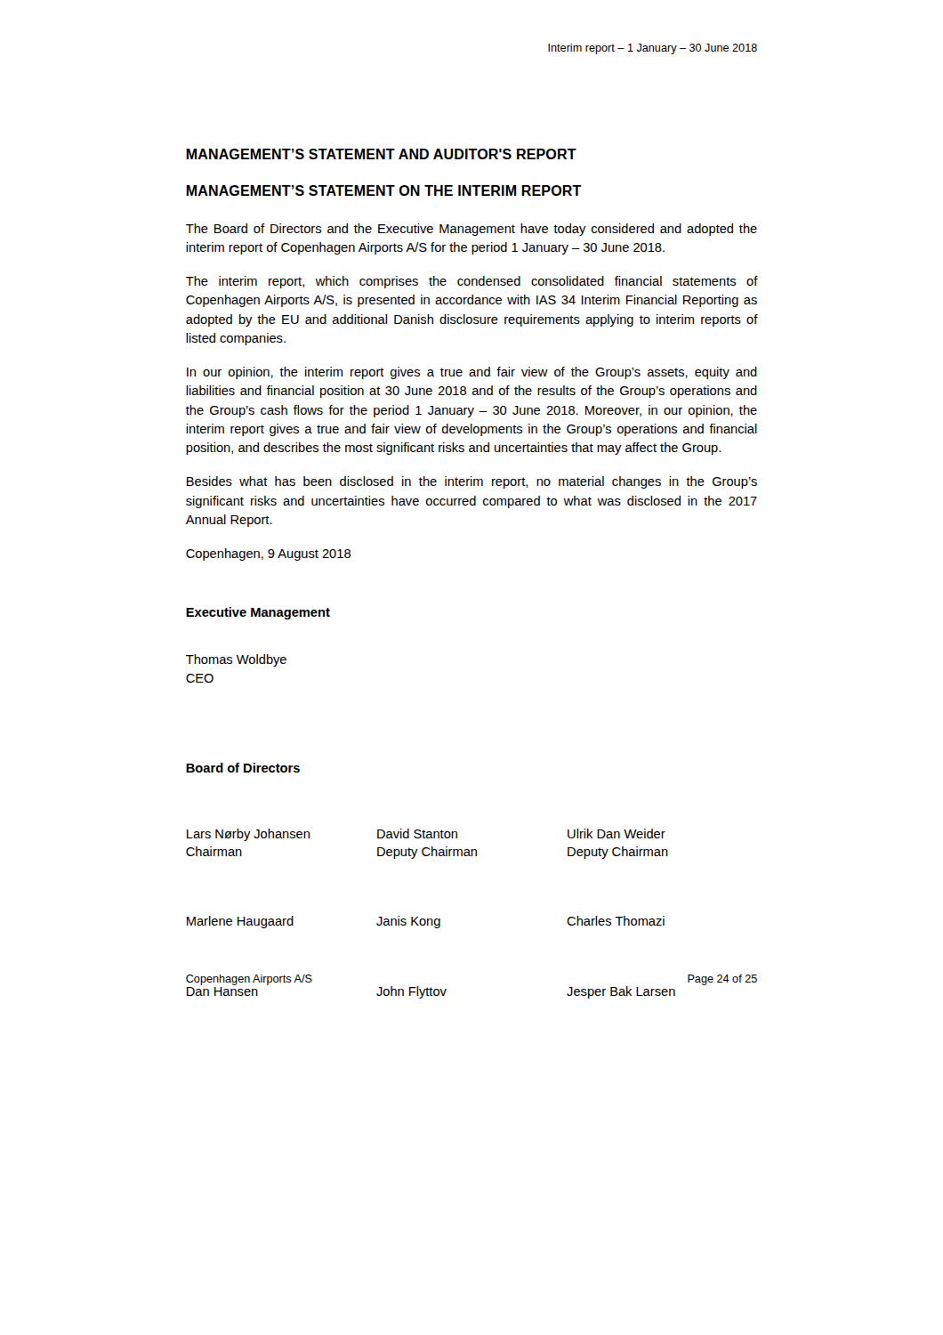Interim report – 1 January – 30 June 2018
MANAGEMENT’S STATEMENT AND AUDITOR'S REPORT
MANAGEMENT’S STATEMENT ON THE INTERIM REPORT
The Board of Directors and the Executive Management have today considered and adopted the interim report of Copenhagen Airports A/S for the period 1 January – 30 June 2018.
The interim report, which comprises the condensed consolidated financial statements of Copenhagen Airports A/S, is presented in accordance with IAS 34 Interim Financial Reporting as adopted by the EU and additional Danish disclosure requirements applying to interim reports of listed companies.
In our opinion, the interim report gives a true and fair view of the Group’s assets, equity and liabilities and financial position at 30 June 2018 and of the results of the Group’s operations and the Group’s cash flows for the period 1 January – 30 June 2018. Moreover, in our opinion, the interim report gives a true and fair view of developments in the Group’s operations and financial position, and describes the most significant risks and uncertainties that may affect the Group.
Besides what has been disclosed in the interim report, no material changes in the Group’s significant risks and uncertainties have occurred compared to what was disclosed in the 2017 Annual Report.
Copenhagen, 9 August 2018
Executive Management
Thomas Woldbye
CEO
Board of Directors
| Lars Nørby Johansen Chairman | David Stanton Deputy Chairman | Ulrik Dan Weider Deputy Chairman |
| Marlene Haugaard | Janis Kong | Charles Thomazi |
| Dan Hansen | John Flyttov | Jesper Bak Larsen |
Copenhagen Airports A/S Page 24 of 25